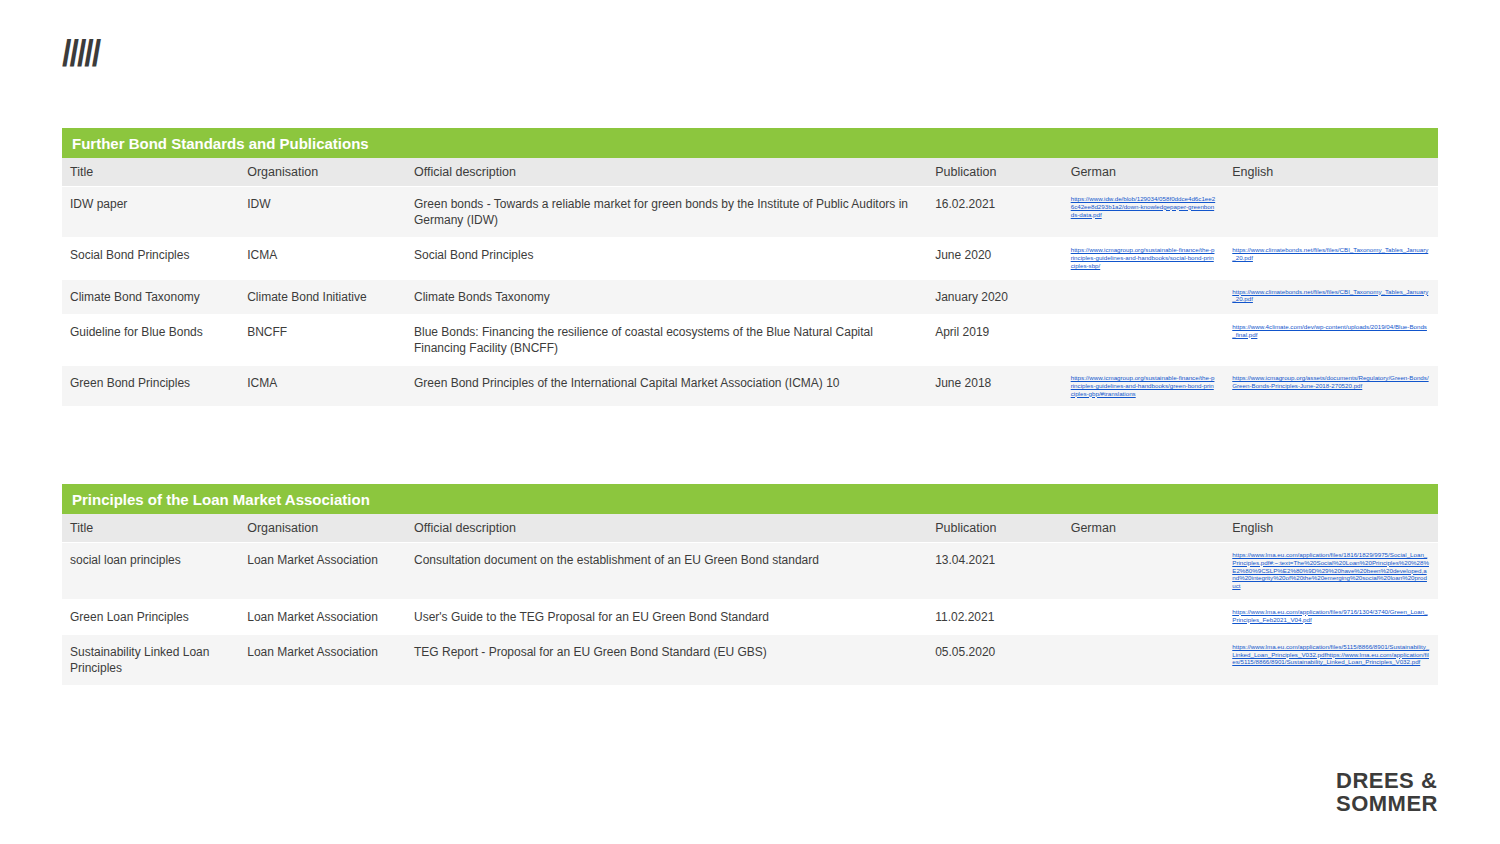/////
Further Bond Standards and Publications
| Title | Organisation | Official description | Publication | German | English |
| --- | --- | --- | --- | --- | --- |
| IDW paper | IDW | Green bonds - Towards a reliable market for green bonds by the Institute of Public Auditors in Germany (IDW) | 16.02.2021 | https://www.idw.de/blob/129034/058f0ddce4d6c1ee26c42ee8d293b1a2/down-knowledgepaper-greenbonds-data.pdf | |
| Social Bond Principles | ICMA | Social Bond Principles | June 2020 | https://www.icmagroup.org/sustainable-finance/the-principles-guidelines-and-handbooks/social-bond-principles-sbp/ | https://www.climatebonds.net/files/files/CBI_Taxonomy_Tables_January_20.pdf |
| Climate Bond Taxonomy | Climate Bond Initiative | Climate Bonds Taxonomy | January 2020 | | https://www.climatebonds.net/files/files/CBI_Taxonomy_Tables_January_20.pdf |
| Guideline for Blue Bonds | BNCFF | Blue Bonds: Financing the resilience of coastal ecosystems of the Blue Natural Capital Financing Facility (BNCFF) | April 2019 | | https://www.4climate.com/dev/wp-content/uploads/2019/04/Blue-Bonds_final.pdf |
| Green Bond Principles | ICMA | Green Bond Principles of the International Capital Market Association (ICMA) 10 | June 2018 | https://www.icmagroup.org/sustainable-finance/the-principles-guidelines-and-handbooks/green-bond-principles-gbp/#translations | https://www.icmagroup.org/assets/documents/Regulatory/Green-Bonds/Green-Bonds-Principles-June-2018-270520.pdf |
Principles of the Loan Market Association
| Title | Organisation | Official description | Publication | German | English |
| --- | --- | --- | --- | --- | --- |
| social loan principles | Loan Market Association | Consultation document on the establishment of an EU Green Bond standard | 13.04.2021 | | https://www.lma.eu.com/application/files/1816/1829/9975/Social_Loan_Principles.pdf#:~:text=The%20Social%20Loan%20Principles%20%28%E2%80%9CSLP%E2%80%9D%29%20have%20been%20developed,and%20integrity%20of%20the%20emerging%20social%20loan%20product |
| Green Loan Principles | Loan Market Association | User's Guide to the TEG Proposal for an EU Green Bond Standard | 11.02.2021 | | https://www.lma.eu.com/application/files/9716/1304/3740/Green_Loan_Principles_Feb2021_V04.pdf |
| Sustainability Linked Loan Principles | Loan Market Association | TEG Report - Proposal for an EU Green Bond Standard (EU GBS) | 05.05.2020 | | https://www.lma.eu.com/application/files/5115/8866/8901/Sustainability_Linked_Loan_Principles_V032.pdf https://www.lma.eu.com/application/files/5115/8866/8901/Sustainability_Linked_Loan_Principles_V032.pdf |
DREES &
SOMMER